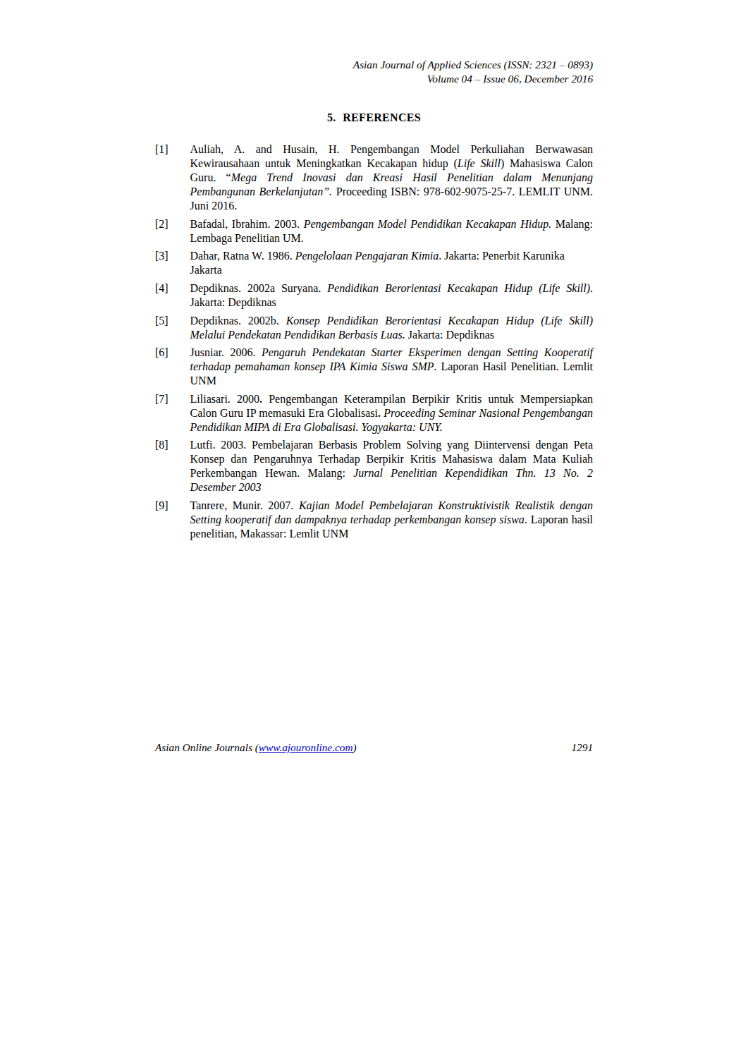Asian Journal of Applied Sciences (ISSN: 2321 – 0893)
Volume 04 – Issue 06, December 2016
5. REFERENCES
[1] Auliah, A. and Husain, H. Pengembangan Model Perkuliahan Berwawasan Kewirausahaan untuk Meningkatkan Kecakapan hidup (Life Skill) Mahasiswa Calon Guru. “Mega Trend Inovasi dan Kreasi Hasil Penelitian dalam Menunjang Pembangunan Berkelanjutan”. Proceeding ISBN: 978-602-9075-25-7. LEMLIT UNM. Juni 2016.
[2] Bafadal, Ibrahim. 2003. Pengembangan Model Pendidikan Kecakapan Hidup. Malang: Lembaga Penelitian UM.
[3] Dahar, Ratna W. 1986. Pengelolaan Pengajaran Kimia. Jakarta: Penerbit Karunika Jakarta
[4] Depdiknas. 2002a Suryana. Pendidikan Berorientasi Kecakapan Hidup (Life Skill). Jakarta: Depdiknas
[5] Depdiknas. 2002b. Konsep Pendidikan Berorientasi Kecakapan Hidup (Life Skill) Melalui Pendekatan Pendidikan Berbasis Luas. Jakarta: Depdiknas
[6] Jusniar. 2006. Pengaruh Pendekatan Starter Eksperimen dengan Setting Kooperatif terhadap pemahaman konsep IPA Kimia Siswa SMP. Laporan Hasil Penelitian. Lemlit UNM
[7] Liliasari. 2000. Pengembangan Keterampilan Berpikir Kritis untuk Mempersiapkan Calon Guru IP memasuki Era Globalisasi. Proceeding Seminar Nasional Pengembangan Pendidikan MIPA di Era Globalisasi. Yogyakarta: UNY.
[8] Lutfi. 2003. Pembelajaran Berbasis Problem Solving yang Diintervensi dengan Peta Konsep dan Pengaruhnya Terhadap Berpikir Kritis Mahasiswa dalam Mata Kuliah Perkembangan Hewan. Malang: Jurnal Penelitian Kependidikan Thn. 13 No. 2 Desember 2003
[9] Tanrere, Munir. 2007. Kajian Model Pembelajaran Konstruktivistik Realistik dengan Setting kooperatif dan dampaknya terhadap perkembangan konsep siswa. Laporan hasil penelitian, Makassar: Lemlit UNM
Asian Online Journals (www.ajouronline.com) 1291